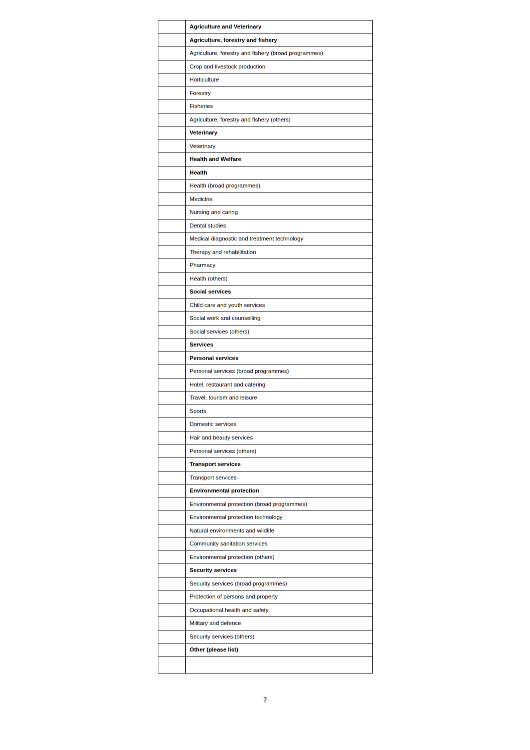| | Agriculture and Veterinary |
| | Agriculture, forestry and fishery |
| | Agriculture, forestry and fishery (broad programmes) |
| | Crop and livestock production |
| | Horticulture |
| | Forestry |
| | Fisheries |
| | Agriculture, forestry and fishery (others) |
| | Veterinary |
| | Veterinary |
| | Health and Welfare |
| | Health |
| | Health (broad programmes) |
| | Medicine |
| | Nursing and caring |
| | Dental studies |
| | Medical diagnostic and treatment technology |
| | Therapy and rehabilitation |
| | Pharmacy |
| | Health (others) |
| | Social services |
| | Child care and youth services |
| | Social work and counselling |
| | Social services (others) |
| | Services |
| | Personal services |
| | Personal services (broad programmes) |
| | Hotel, restaurant and catering |
| | Travel, tourism and leisure |
| | Sports |
| | Domestic services |
| | Hair and beauty services |
| | Personal services (others) |
| | Transport services |
| | Transport services |
| | Environmental protection |
| | Environmental protection (broad programmes) |
| | Environmental protection technology |
| | Natural environments and wildlife |
| | Community sanitation services |
| | Environmental protection (others) |
| | Security services |
| | Security services (broad programmes) |
| | Protection of persons and property |
| | Occupational health and safety |
| | Military and defence |
| | Security services (others) |
| | Other (please list) |
7